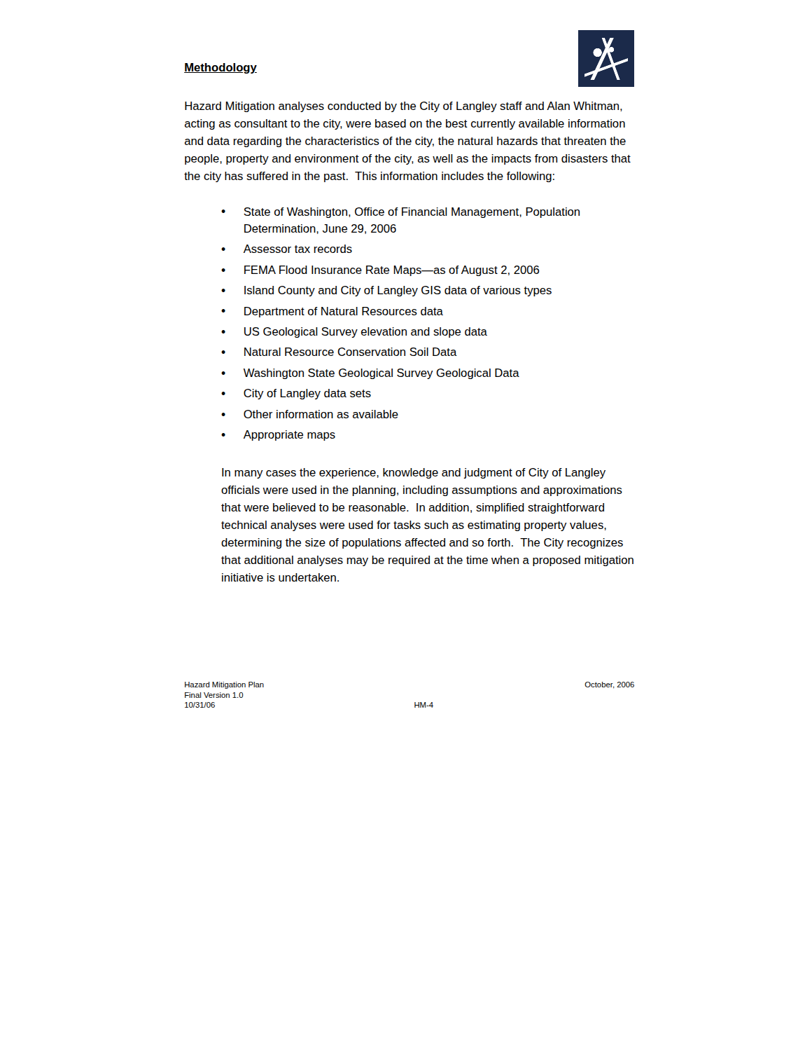Methodology
Hazard Mitigation analyses conducted by the City of Langley staff and Alan Whitman, acting as consultant to the city, were based on the best currently available information and data regarding the characteristics of the city, the natural hazards that threaten the people, property and environment of the city, as well as the impacts from disasters that the city has suffered in the past. This information includes the following:
State of Washington, Office of Financial Management, Population Determination, June 29, 2006
Assessor tax records
FEMA Flood Insurance Rate Maps—as of August 2, 2006
Island County and City of Langley GIS data of various types
Department of Natural Resources data
US Geological Survey elevation and slope data
Natural Resource Conservation Soil Data
Washington State Geological Survey Geological Data
City of Langley data sets
Other information as available
Appropriate maps
In many cases the experience, knowledge and judgment of City of Langley officials were used in the planning, including assumptions and approximations that were believed to be reasonable. In addition, simplified straightforward technical analyses were used for tasks such as estimating property values, determining the size of populations affected and so forth. The City recognizes that additional analyses may be required at the time when a proposed mitigation initiative is undertaken.
Hazard Mitigation Plan
October, 2006
Final Version 1.0
10/31/06
HM-4